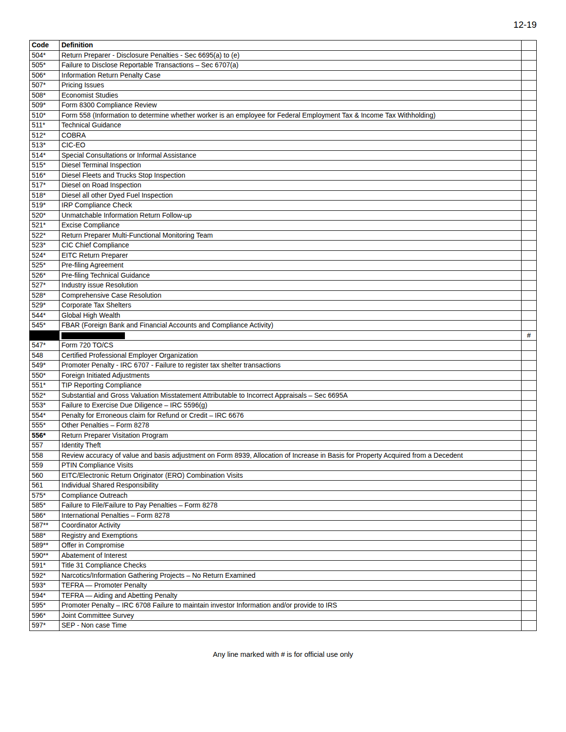12-19
| Code | Definition | |
| --- | --- | --- |
| 504* | Return Preparer - Disclosure Penalties - Sec 6695(a) to (e) | |
| 505* | Failure to Disclose Reportable Transactions – Sec 6707(a) | |
| 506* | Information Return Penalty Case | |
| 507* | Pricing Issues | |
| 508* | Economist Studies | |
| 509* | Form 8300 Compliance Review | |
| 510* | Form 558 (Information to determine whether worker is an employee for Federal Employment Tax & Income Tax Withholding) | |
| 511* | Technical Guidance | |
| 512* | COBRA | |
| 513* | CIC-EO | |
| 514* | Special Consultations or Informal Assistance | |
| 515* | Diesel Terminal Inspection | |
| 516* | Diesel Fleets and Trucks Stop Inspection | |
| 517* | Diesel on Road Inspection | |
| 518* | Diesel all other Dyed Fuel Inspection | |
| 519* | IRP Compliance Check | |
| 520* | Unmatchable Information Return Follow-up | |
| 521* | Excise Compliance | |
| 522* | Return Preparer Multi-Functional Monitoring Team | |
| 523* | CIC Chief Compliance | |
| 524* | EITC Return Preparer | |
| 525* | Pre-filing Agreement | |
| 526* | Pre-filing Technical Guidance | |
| 527* | Industry issue Resolution | |
| 528* | Comprehensive Case Resolution | |
| 529* | Corporate Tax Shelters | |
| 544* | Global High Wealth | |
| 545* | FBAR (Foreign Bank and Financial Accounts and Compliance Activity) | |
| | | # |
| 547* | Form 720 TO/CS | |
| 548 | Certified Professional Employer Organization | |
| 549* | Promoter Penalty - IRC 6707 - Failure to register tax shelter transactions | |
| 550* | Foreign Initiated Adjustments | |
| 551* | TIP Reporting Compliance | |
| 552* | Substantial and Gross Valuation Misstatement Attributable to Incorrect Appraisals – Sec 6695A | |
| 553* | Failure to Exercise Due Diligence – IRC 5596(g) | |
| 554* | Penalty for Erroneous claim for Refund or Credit – IRC 6676 | |
| 555* | Other Penalties – Form 8278 | |
| 556* | Return Preparer Visitation Program | |
| 557 | Identity Theft | |
| 558 | Review accuracy of value and basis adjustment on Form 8939, Allocation of Increase in Basis for Property Acquired from a Decedent | |
| 559 | PTIN Compliance Visits | |
| 560 | EITC/Electronic Return Originator (ERO) Combination Visits | |
| 561 | Individual Shared Responsibility | |
| 575* | Compliance Outreach | |
| 585* | Failure to File/Failure to Pay Penalties – Form 8278 | |
| 586* | International Penalties – Form 8278 | |
| 587** | Coordinator Activity | |
| 588* | Registry and Exemptions | |
| 589** | Offer in Compromise | |
| 590** | Abatement of Interest | |
| 591* | Title 31 Compliance Checks | |
| 592* | Narcotics/Information Gathering Projects – No Return Examined | |
| 593* | TEFRA — Promoter Penalty | |
| 594* | TEFRA — Aiding and Abetting Penalty | |
| 595* | Promoter Penalty – IRC 6708 Failure to maintain investor Information and/or provide to IRS | |
| 596* | Joint Committee Survey | |
| 597* | SEP - Non case Time | |
Any line marked with # is for official use only